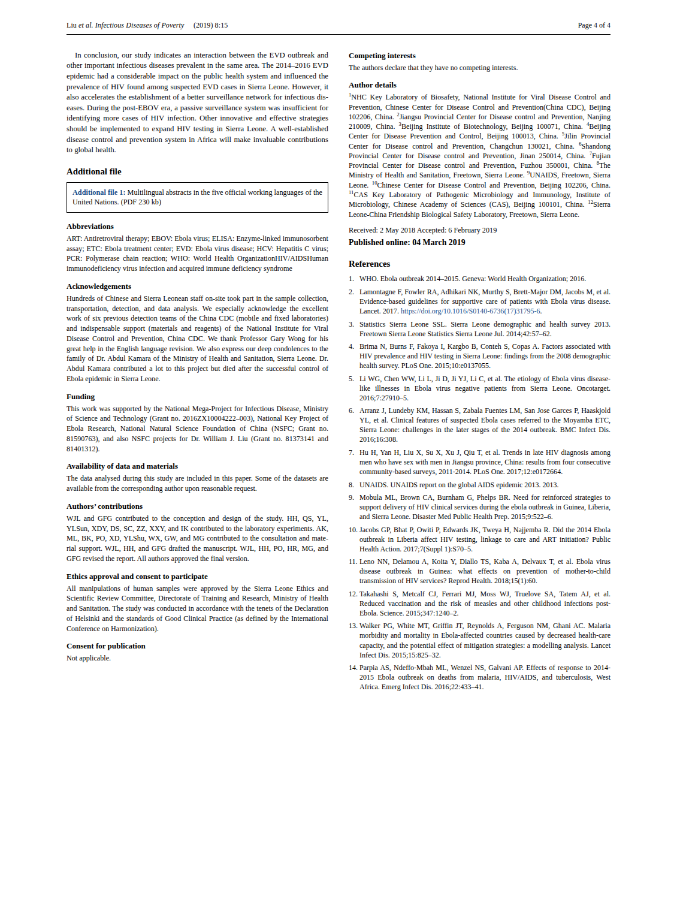Liu et al. Infectious Diseases of Poverty (2019) 8:15
Page 4 of 4
In conclusion, our study indicates an interaction between the EVD outbreak and other important infectious diseases prevalent in the same area. The 2014–2016 EVD epidemic had a considerable impact on the public health system and influenced the prevalence of HIV found among suspected EVD cases in Sierra Leone. However, it also accelerates the establishment of a better surveillance network for infectious diseases. During the post-EBOV era, a passive surveillance system was insufficient for identifying more cases of HIV infection. Other innovative and effective strategies should be implemented to expand HIV testing in Sierra Leone. A well-established disease control and prevention system in Africa will make invaluable contributions to global health.
Additional file
Additional file 1: Multilingual abstracts in the five official working languages of the United Nations. (PDF 230 kb)
Abbreviations
ART: Antiretroviral therapy; EBOV: Ebola virus; ELISA: Enzyme-linked immunosorbent assay; ETC: Ebola treatment center; EVD: Ebola virus disease; HCV: Hepatitis C virus; PCR: Polymerase chain reaction; WHO: World Health OrganizationHIV/AIDSHuman immunodeficiency virus infection and acquired immune deficiency syndrome
Acknowledgements
Hundreds of Chinese and Sierra Leonean staff on-site took part in the sample collection, transportation, detection, and data analysis. We especially acknowledge the excellent work of six previous detection teams of the China CDC (mobile and fixed laboratories) and indispensable support (materials and reagents) of the National Institute for Viral Disease Control and Prevention, China CDC. We thank Professor Gary Wong for his great help in the English language revision. We also express our deep condolences to the family of Dr. Abdul Kamara of the Ministry of Health and Sanitation, Sierra Leone. Dr. Abdul Kamara contributed a lot to this project but died after the successful control of Ebola epidemic in Sierra Leone.
Funding
This work was supported by the National Mega-Project for Infectious Disease, Ministry of Science and Technology (Grant no. 2016ZX10004222–003), National Key Project of Ebola Research, National Natural Science Foundation of China (NSFC; Grant no. 81590763), and also NSFC projects for Dr. William J. Liu (Grant no. 81373141 and 81401312).
Availability of data and materials
The data analysed during this study are included in this paper. Some of the datasets are available from the corresponding author upon reasonable request.
Authors’ contributions
WJL and GFG contributed to the conception and design of the study. HH, QS, YL, YLSun, XDY, DS, SC, ZZ, XXY, and IK contributed to the laboratory experiments. AK, ML, BK, PO, XD, YLShu, WX, GW, and MG contributed to the consultation and material support. WJL, HH, and GFG drafted the manuscript. WJL, HH, PO, HR, MG, and GFG revised the report. All authors approved the final version.
Ethics approval and consent to participate
All manipulations of human samples were approved by the Sierra Leone Ethics and Scientific Review Committee, Directorate of Training and Research, Ministry of Health and Sanitation. The study was conducted in accordance with the tenets of the Declaration of Helsinki and the standards of Good Clinical Practice (as defined by the International Conference on Harmonization).
Consent for publication
Not applicable.
Competing interests
The authors declare that they have no competing interests.
Author details
1NHC Key Laboratory of Biosafety, National Institute for Viral Disease Control and Prevention, Chinese Center for Disease Control and Prevention(China CDC), Beijing 102206, China. 2Jiangsu Provincial Center for Disease control and Prevention, Nanjing 210009, China. 3Beijing Institute of Biotechnology, Beijing 100071, China. 4Beijing Center for Disease Prevention and Control, Beijing 100013, China. 5Jilin Provincial Center for Disease control and Prevention, Changchun 130021, China. 6Shandong Provincial Center for Disease control and Prevention, Jinan 250014, China. 7Fujian Provincial Center for Disease control and Prevention, Fuzhou 350001, China. 8The Ministry of Health and Sanitation, Freetown, Sierra Leone. 9UNAIDS, Freetown, Sierra Leone. 10Chinese Center for Disease Control and Prevention, Beijing 102206, China. 11CAS Key Laboratory of Pathogenic Microbiology and Immunology, Institute of Microbiology, Chinese Academy of Sciences (CAS), Beijing 100101, China. 12Sierra Leone-China Friendship Biological Safety Laboratory, Freetown, Sierra Leone.
Received: 2 May 2018 Accepted: 6 February 2019 Published online: 04 March 2019
References
WHO. Ebola outbreak 2014–2015. Geneva: World Health Organization; 2016.
Lamontagne F, Fowler RA, Adhikari NK, Murthy S, Brett-Major DM, Jacobs M, et al. Evidence-based guidelines for supportive care of patients with Ebola virus disease. Lancet. 2017. https://doi.org/10.1016/S0140-6736(17)31795-6.
Statistics Sierra Leone SSL. Sierra Leone demographic and health survey 2013. Freetown Sierra Leone Statistics Sierra Leone Jul. 2014;42:57–62.
Brima N, Burns F, Fakoya I, Kargbo B, Conteh S, Copas A. Factors associated with HIV prevalence and HIV testing in Sierra Leone: findings from the 2008 demographic health survey. PLoS One. 2015;10:e0137055.
Li WG, Chen WW, Li L, Ji D, Ji YJ, Li C, et al. The etiology of Ebola virus disease-like illnesses in Ebola virus negative patients from Sierra Leone. Oncotarget. 2016;7:27910–5.
Arranz J, Lundeby KM, Hassan S, Zabala Fuentes LM, San Jose Garces P, Haaskjold YL, et al. Clinical features of suspected Ebola cases referred to the Moyamba ETC, Sierra Leone: challenges in the later stages of the 2014 outbreak. BMC Infect Dis. 2016;16:308.
Hu H, Yan H, Liu X, Su X, Xu J, Qiu T, et al. Trends in late HIV diagnosis among men who have sex with men in Jiangsu province, China: results from four consecutive community-based surveys, 2011-2014. PLoS One. 2017;12:e0172664.
UNAIDS. UNAIDS report on the global AIDS epidemic 2013. 2013.
Mobula ML, Brown CA, Burnham G, Phelps BR. Need for reinforced strategies to support delivery of HIV clinical services during the ebola outbreak in Guinea, Liberia, and Sierra Leone. Disaster Med Public Health Prep. 2015;9:522–6.
Jacobs GP, Bhat P, Owiti P, Edwards JK, Tweya H, Najjemba R. Did the 2014 Ebola outbreak in Liberia affect HIV testing, linkage to care and ART initiation? Public Health Action. 2017;7(Suppl 1):S70–5.
Leno NN, Delamou A, Koita Y, Diallo TS, Kaba A, Delvaux T, et al. Ebola virus disease outbreak in Guinea: what effects on prevention of mother-to-child transmission of HIV services? Reprod Health. 2018;15(1):60.
Takahashi S, Metcalf CJ, Ferrari MJ, Moss WJ, Truelove SA, Tatem AJ, et al. Reduced vaccination and the risk of measles and other childhood infections post-Ebola. Science. 2015;347:1240–2.
Walker PG, White MT, Griffin JT, Reynolds A, Ferguson NM, Ghani AC. Malaria morbidity and mortality in Ebola-affected countries caused by decreased health-care capacity, and the potential effect of mitigation strategies: a modelling analysis. Lancet Infect Dis. 2015;15:825–32.
Parpia AS, Ndeffo-Mbah ML, Wenzel NS, Galvani AP. Effects of response to 2014-2015 Ebola outbreak on deaths from malaria, HIV/AIDS, and tuberculosis, West Africa. Emerg Infect Dis. 2016;22:433–41.